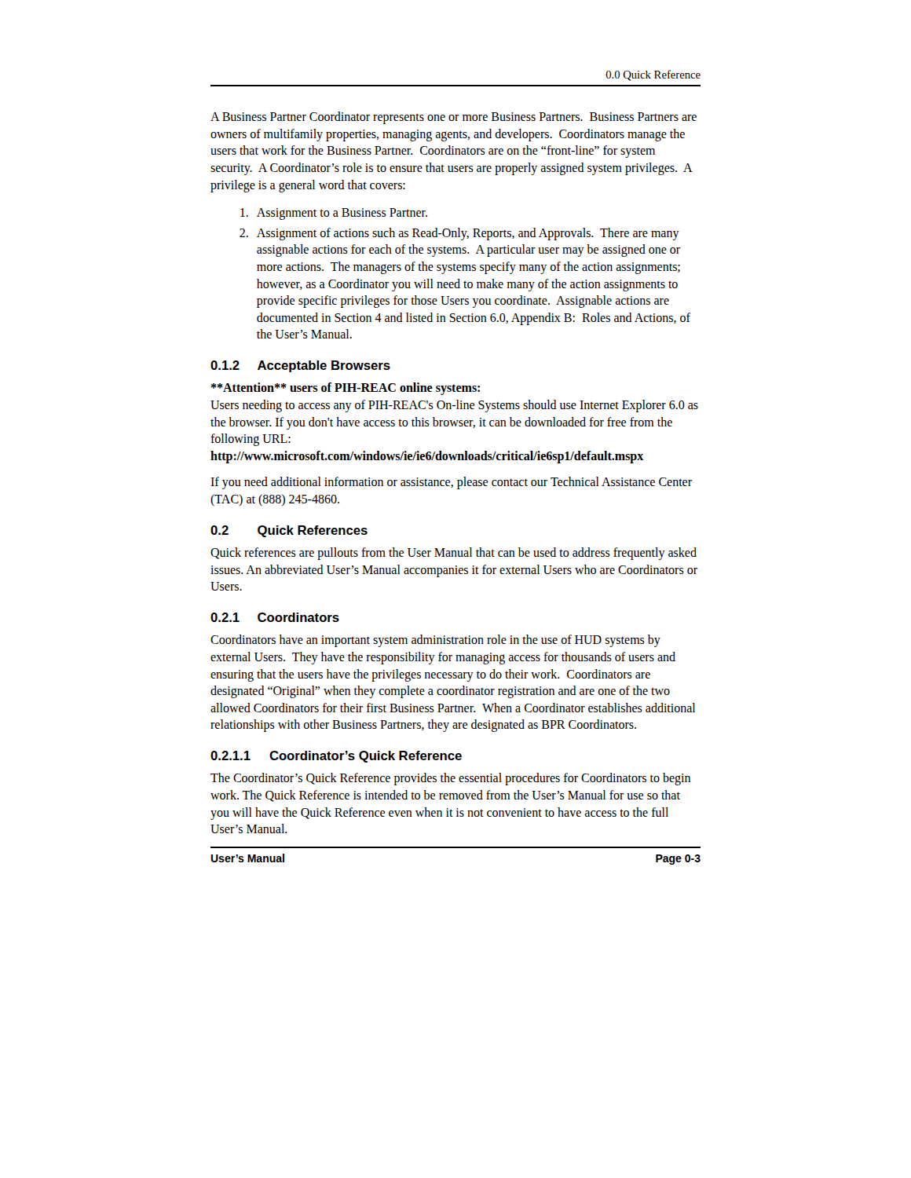0.0 Quick Reference
A Business Partner Coordinator represents one or more Business Partners. Business Partners are owners of multifamily properties, managing agents, and developers. Coordinators manage the users that work for the Business Partner. Coordinators are on the “front-line” for system security. A Coordinator’s role is to ensure that users are properly assigned system privileges. A privilege is a general word that covers:
Assignment to a Business Partner.
Assignment of actions such as Read-Only, Reports, and Approvals. There are many assignable actions for each of the systems. A particular user may be assigned one or more actions. The managers of the systems specify many of the action assignments; however, as a Coordinator you will need to make many of the action assignments to provide specific privileges for those Users you coordinate. Assignable actions are documented in Section 4 and listed in Section 6.0, Appendix B: Roles and Actions, of the User’s Manual.
0.1.2 Acceptable Browsers
**Attention** users of PIH-REAC online systems:
Users needing to access any of PIH-REAC's On-line Systems should use Internet Explorer 6.0 as the browser. If you don't have access to this browser, it can be downloaded for free from the following URL:
http://www.microsoft.com/windows/ie/ie6/downloads/critical/ie6sp1/default.mspx
If you need additional information or assistance, please contact our Technical Assistance Center (TAC) at (888) 245-4860.
0.2 Quick References
Quick references are pullouts from the User Manual that can be used to address frequently asked issues. An abbreviated User’s Manual accompanies it for external Users who are Coordinators or Users.
0.2.1 Coordinators
Coordinators have an important system administration role in the use of HUD systems by external Users. They have the responsibility for managing access for thousands of users and ensuring that the users have the privileges necessary to do their work. Coordinators are designated “Original” when they complete a coordinator registration and are one of the two allowed Coordinators for their first Business Partner. When a Coordinator establishes additional relationships with other Business Partners, they are designated as BPR Coordinators.
0.2.1.1 Coordinator’s Quick Reference
The Coordinator’s Quick Reference provides the essential procedures for Coordinators to begin work. The Quick Reference is intended to be removed from the User’s Manual for use so that you will have the Quick Reference even when it is not convenient to have access to the full User’s Manual.
User’s Manual Page 0-3